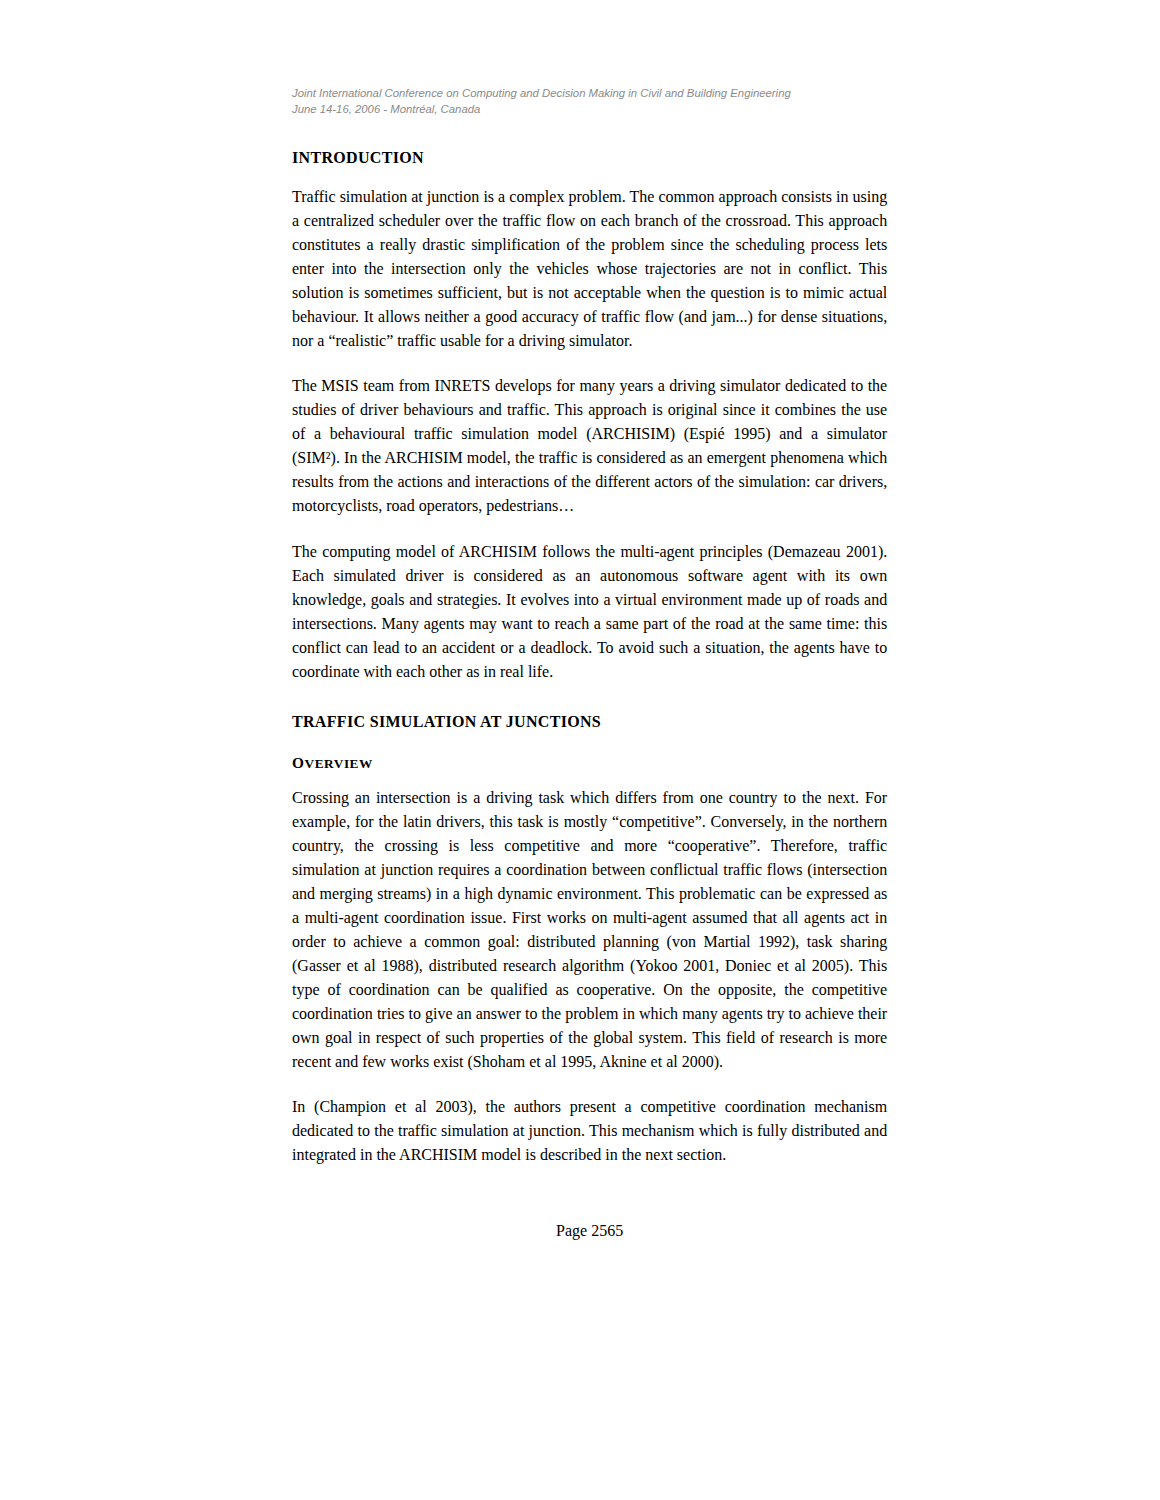Joint International Conference on Computing and Decision Making in Civil and Building Engineering
June 14-16, 2006 - Montréal, Canada
INTRODUCTION
Traffic simulation at junction is a complex problem. The common approach consists in using a centralized scheduler over the traffic flow on each branch of the crossroad. This approach constitutes a really drastic simplification of the problem since the scheduling process lets enter into the intersection only the vehicles whose trajectories are not in conflict. This solution is sometimes sufficient, but is not acceptable when the question is to mimic actual behaviour. It allows neither a good accuracy of traffic flow (and jam...) for dense situations, nor a “realistic” traffic usable for a driving simulator.
The MSIS team from INRETS develops for many years a driving simulator dedicated to the studies of driver behaviours and traffic. This approach is original since it combines the use of a behavioural traffic simulation model (ARCHISIM) (Espié 1995) and a simulator (SIM²). In the ARCHISIM model, the traffic is considered as an emergent phenomena which results from the actions and interactions of the different actors of the simulation: car drivers, motorcyclists, road operators, pedestrians…
The computing model of ARCHISIM follows the multi-agent principles (Demazeau 2001). Each simulated driver is considered as an autonomous software agent with its own knowledge, goals and strategies. It evolves into a virtual environment made up of roads and intersections. Many agents may want to reach a same part of the road at the same time: this conflict can lead to an accident or a deadlock. To avoid such a situation, the agents have to coordinate with each other as in real life.
TRAFFIC SIMULATION AT JUNCTIONS
OVERVIEW
Crossing an intersection is a driving task which differs from one country to the next. For example, for the latin drivers, this task is mostly “competitive”. Conversely, in the northern country, the crossing is less competitive and more “cooperative”. Therefore, traffic simulation at junction requires a coordination between conflictual traffic flows (intersection and merging streams) in a high dynamic environment. This problematic can be expressed as a multi-agent coordination issue. First works on multi-agent assumed that all agents act in order to achieve a common goal: distributed planning (von Martial 1992), task sharing (Gasser et al 1988), distributed research algorithm (Yokoo 2001, Doniec et al 2005). This type of coordination can be qualified as cooperative. On the opposite, the competitive coordination tries to give an answer to the problem in which many agents try to achieve their own goal in respect of such properties of the global system. This field of research is more recent and few works exist (Shoham et al 1995, Aknine et al 2000).
In (Champion et al 2003), the authors present a competitive coordination mechanism dedicated to the traffic simulation at junction. This mechanism which is fully distributed and integrated in the ARCHISIM model is described in the next section.
Page 2565